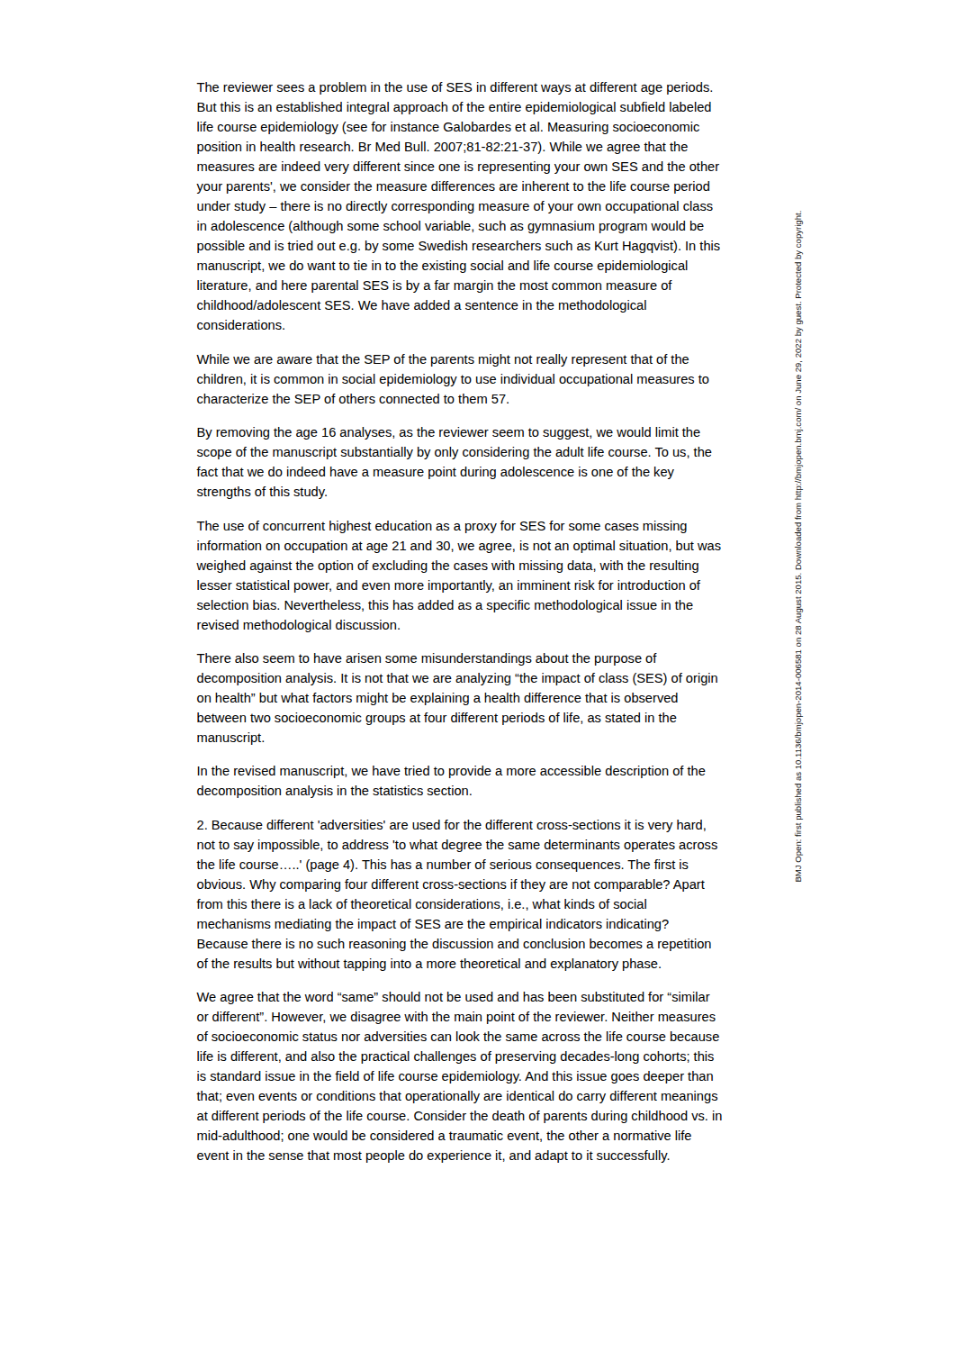BMJ Open: first published as 10.1136/bmjopen-2014-006581 on 28 August 2015. Downloaded from http://bmjopen.bmj.com/ on June 29, 2022 by guest. Protected by copyright.
The reviewer sees a problem in the use of SES in different ways at different age periods. But this is an established integral approach of the entire epidemiological subfield labeled life course epidemiology (see for instance Galobardes et al. Measuring socioeconomic position in health research. Br Med Bull. 2007;81-82:21-37). While we agree that the measures are indeed very different since one is representing your own SES and the other your parents', we consider the measure differences are inherent to the life course period under study – there is no directly corresponding measure of your own occupational class in adolescence (although some school variable, such as gymnasium program would be possible and is tried out e.g. by some Swedish researchers such as Kurt Hagqvist). In this manuscript, we do want to tie in to the existing social and life course epidemiological literature, and here parental SES is by a far margin the most common measure of childhood/adolescent SES. We have added a sentence in the methodological considerations.
While we are aware that the SEP of the parents might not really represent that of the children, it is common in social epidemiology to use individual occupational measures to characterize the SEP of others connected to them 57.
By removing the age 16 analyses, as the reviewer seem to suggest, we would limit the scope of the manuscript substantially by only considering the adult life course. To us, the fact that we do indeed have a measure point during adolescence is one of the key strengths of this study.
The use of concurrent highest education as a proxy for SES for some cases missing information on occupation at age 21 and 30, we agree, is not an optimal situation, but was weighed against the option of excluding the cases with missing data, with the resulting lesser statistical power, and even more importantly, an imminent risk for introduction of selection bias. Nevertheless, this has added as a specific methodological issue in the revised methodological discussion.
There also seem to have arisen some misunderstandings about the purpose of decomposition analysis. It is not that we are analyzing “the impact of class (SES) of origin on health” but what factors might be explaining a health difference that is observed between two socioeconomic groups at four different periods of life, as stated in the manuscript.
In the revised manuscript, we have tried to provide a more accessible description of the decomposition analysis in the statistics section.
2. Because different 'adversities' are used for the different cross-sections it is very hard, not to say impossible, to address 'to what degree the same determinants operates across the life course…..' (page 4). This has a number of serious consequences. The first is obvious. Why comparing four different cross-sections if they are not comparable? Apart from this there is a lack of theoretical considerations, i.e., what kinds of social mechanisms mediating the impact of SES are the empirical indicators indicating? Because there is no such reasoning the discussion and conclusion becomes a repetition of the results but without tapping into a more theoretical and explanatory phase.
We agree that the word “same” should not be used and has been substituted for “similar or different”. However, we disagree with the main point of the reviewer. Neither measures of socioeconomic status nor adversities can look the same across the life course because life is different, and also the practical challenges of preserving decades-long cohorts; this is standard issue in the field of life course epidemiology. And this issue goes deeper than that; even events or conditions that operationally are identical do carry different meanings at different periods of the life course. Consider the death of parents during childhood vs. in mid-adulthood; one would be considered a traumatic event, the other a normative life event in the sense that most people do experience it, and adapt to it successfully.